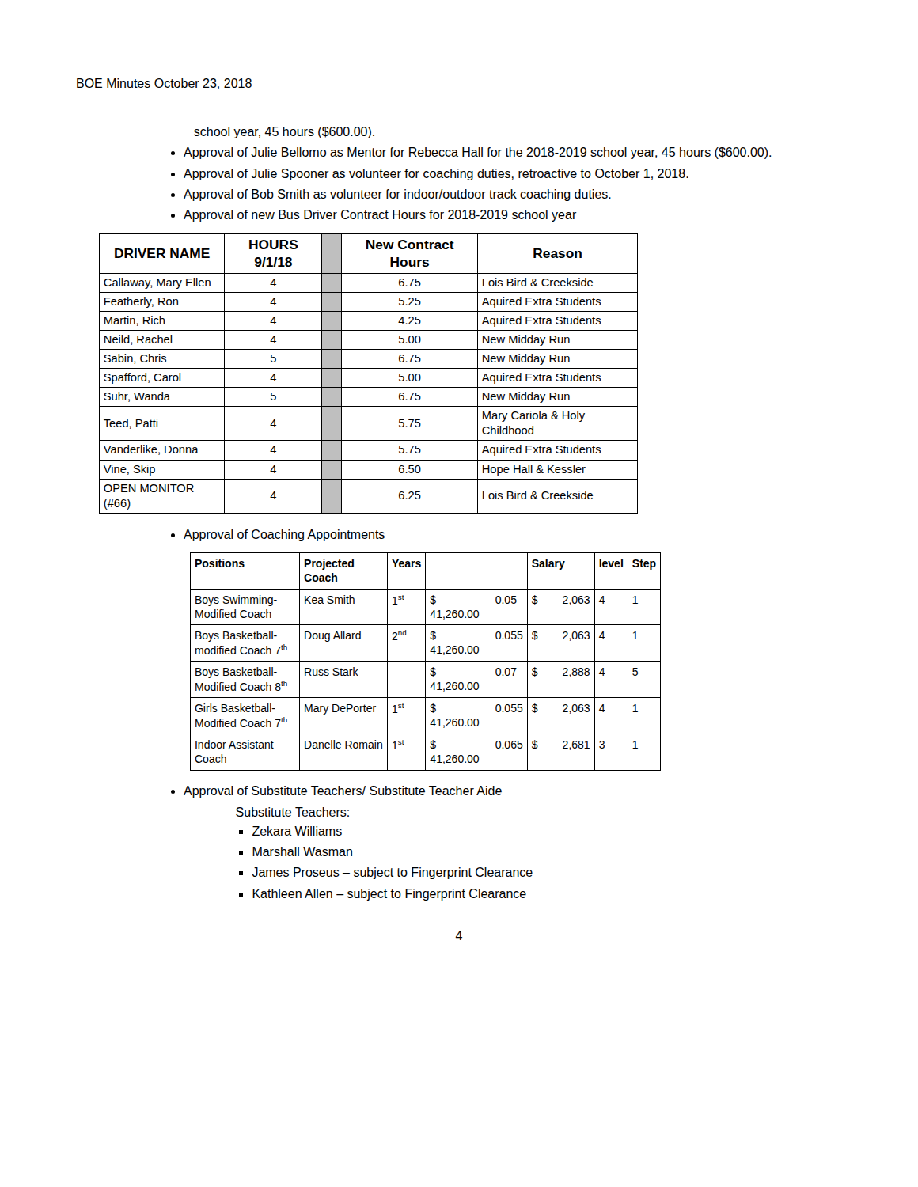BOE Minutes October 23, 2018
school year, 45 hours ($600.00).
Approval of Julie Bellomo as Mentor for Rebecca Hall for the 2018-2019 school year, 45 hours ($600.00).
Approval of Julie Spooner as volunteer for coaching duties, retroactive to October 1, 2018.
Approval of Bob Smith as volunteer for indoor/outdoor track coaching duties.
Approval of new Bus Driver Contract Hours for 2018-2019 school year
| DRIVER NAME | HOURS 9/1/18 | | New Contract Hours | Reason |
| --- | --- | --- | --- | --- |
| Callaway, Mary Ellen | 4 | | 6.75 | Lois Bird & Creekside |
| Featherly, Ron | 4 | | 5.25 | Aquired Extra Students |
| Martin, Rich | 4 | | 4.25 | Aquired Extra Students |
| Neild, Rachel | 4 | | 5.00 | New Midday Run |
| Sabin, Chris | 5 | | 6.75 | New Midday Run |
| Spafford, Carol | 4 | | 5.00 | Aquired Extra Students |
| Suhr, Wanda | 5 | | 6.75 | New Midday Run |
| Teed, Patti | 4 | | 5.75 | Mary Cariola & Holy Childhood |
| Vanderlike, Donna | 4 | | 5.75 | Aquired Extra Students |
| Vine, Skip | 4 | | 6.50 | Hope Hall & Kessler |
| OPEN MONITOR (#66) | 4 | | 6.25 | Lois Bird & Creekside |
Approval of Coaching Appointments
| Positions | Projected Coach | Years | | | Salary | level | Step |
| --- | --- | --- | --- | --- | --- | --- | --- |
| Boys Swimming- Modified Coach | Kea Smith | 1 st | $ 41,260.00 | 0.05 | $ 2,063 | 4 | 1 |
| Boys Basketball- modified Coach 7 th | Doug Allard | 2 nd | $ 41,260.00 | 0.055 | $ 2,063 | 4 | 1 |
| Boys Basketball- Modified Coach 8 th | Russ Stark | | $ 41,260.00 | 0.07 | $ 2,888 | 4 | 5 |
| Girls Basketball- Modified Coach 7 th | Mary DePorter | 1 st | $ 41,260.00 | 0.055 | $ 2,063 | 4 | 1 |
| Indoor Assistant Coach | Danelle Romain | 1 st | $ 41,260.00 | 0.065 | $ 2,681 | 3 | 1 |
Approval of Substitute Teachers/ Substitute Teacher Aide
Substitute Teachers:
Zekara Williams
Marshall Wasman
James Proseus – subject to Fingerprint Clearance
Kathleen Allen – subject to Fingerprint Clearance
4